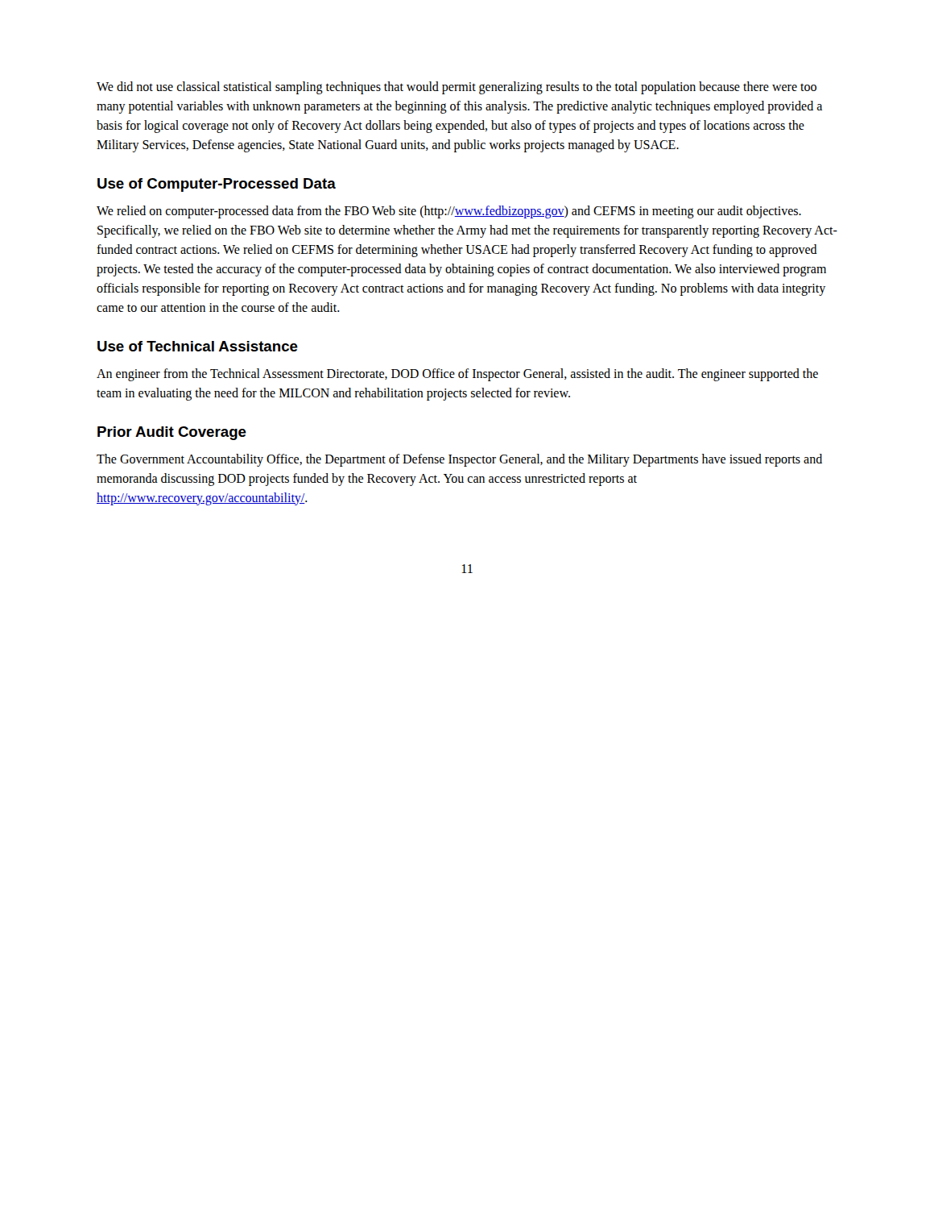We did not use classical statistical sampling techniques that would permit generalizing results to the total population because there were too many potential variables with unknown parameters at the beginning of this analysis. The predictive analytic techniques employed provided a basis for logical coverage not only of Recovery Act dollars being expended, but also of types of projects and types of locations across the Military Services, Defense agencies, State National Guard units, and public works projects managed by USACE.
Use of Computer-Processed Data
We relied on computer-processed data from the FBO Web site (http://www.fedbizopps.gov) and CEFMS in meeting our audit objectives. Specifically, we relied on the FBO Web site to determine whether the Army had met the requirements for transparently reporting Recovery Act-funded contract actions. We relied on CEFMS for determining whether USACE had properly transferred Recovery Act funding to approved projects. We tested the accuracy of the computer-processed data by obtaining copies of contract documentation. We also interviewed program officials responsible for reporting on Recovery Act contract actions and for managing Recovery Act funding. No problems with data integrity came to our attention in the course of the audit.
Use of Technical Assistance
An engineer from the Technical Assessment Directorate, DOD Office of Inspector General, assisted in the audit. The engineer supported the team in evaluating the need for the MILCON and rehabilitation projects selected for review.
Prior Audit Coverage
The Government Accountability Office, the Department of Defense Inspector General, and the Military Departments have issued reports and memoranda discussing DOD projects funded by the Recovery Act. You can access unrestricted reports at http://www.recovery.gov/accountability/.
11